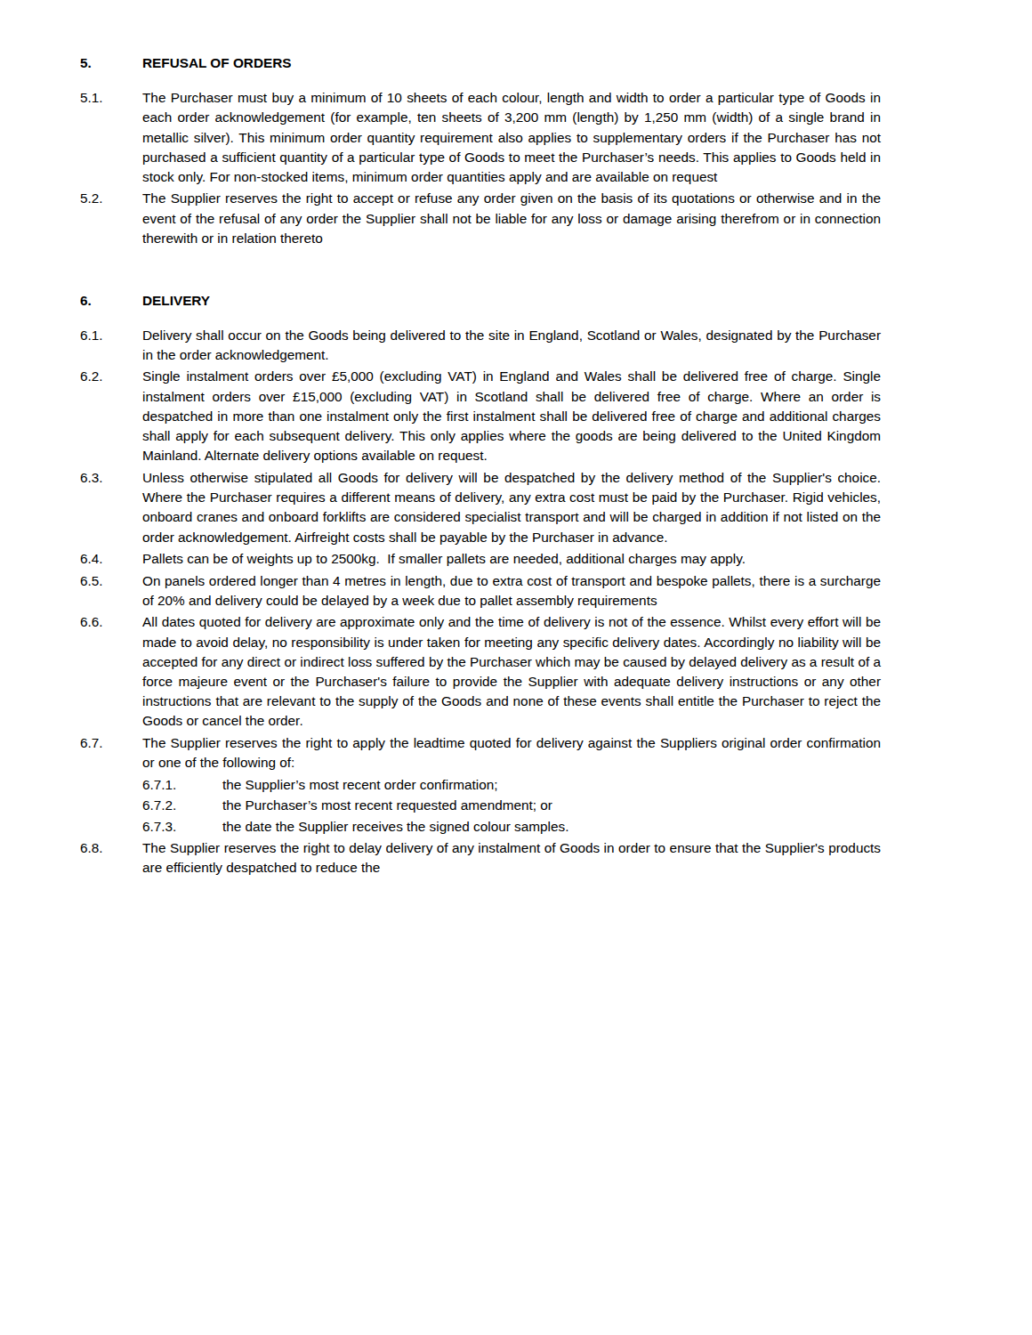5. REFUSAL OF ORDERS
5.1. The Purchaser must buy a minimum of 10 sheets of each colour, length and width to order a particular type of Goods in each order acknowledgement (for example, ten sheets of 3,200 mm (length) by 1,250 mm (width) of a single brand in metallic silver). This minimum order quantity requirement also applies to supplementary orders if the Purchaser has not purchased a sufficient quantity of a particular type of Goods to meet the Purchaser’s needs. This applies to Goods held in stock only. For non-stocked items, minimum order quantities apply and are available on request
5.2. The Supplier reserves the right to accept or refuse any order given on the basis of its quotations or otherwise and in the event of the refusal of any order the Supplier shall not be liable for any loss or damage arising therefrom or in connection therewith or in relation thereto
6. DELIVERY
6.1. Delivery shall occur on the Goods being delivered to the site in England, Scotland or Wales, designated by the Purchaser in the order acknowledgement.
6.2. Single instalment orders over £5,000 (excluding VAT) in England and Wales shall be delivered free of charge. Single instalment orders over £15,000 (excluding VAT) in Scotland shall be delivered free of charge. Where an order is despatched in more than one instalment only the first instalment shall be delivered free of charge and additional charges shall apply for each subsequent delivery. This only applies where the goods are being delivered to the United Kingdom Mainland. Alternate delivery options available on request.
6.3. Unless otherwise stipulated all Goods for delivery will be despatched by the delivery method of the Supplier's choice. Where the Purchaser requires a different means of delivery, any extra cost must be paid by the Purchaser. Rigid vehicles, onboard cranes and onboard forklifts are considered specialist transport and will be charged in addition if not listed on the order acknowledgement. Airfreight costs shall be payable by the Purchaser in advance.
6.4. Pallets can be of weights up to 2500kg. If smaller pallets are needed, additional charges may apply.
6.5. On panels ordered longer than 4 metres in length, due to extra cost of transport and bespoke pallets, there is a surcharge of 20% and delivery could be delayed by a week due to pallet assembly requirements
6.6. All dates quoted for delivery are approximate only and the time of delivery is not of the essence. Whilst every effort will be made to avoid delay, no responsibility is under taken for meeting any specific delivery dates. Accordingly no liability will be accepted for any direct or indirect loss suffered by the Purchaser which may be caused by delayed delivery as a result of a force majeure event or the Purchaser's failure to provide the Supplier with adequate delivery instructions or any other instructions that are relevant to the supply of the Goods and none of these events shall entitle the Purchaser to reject the Goods or cancel the order.
6.7. The Supplier reserves the right to apply the leadtime quoted for delivery against the Suppliers original order confirmation or one of the following of:
6.7.1. the Supplier’s most recent order confirmation;
6.7.2. the Purchaser’s most recent requested amendment; or
6.7.3. the date the Supplier receives the signed colour samples.
6.8. The Supplier reserves the right to delay delivery of any instalment of Goods in order to ensure that the Supplier's products are efficiently despatched to reduce the